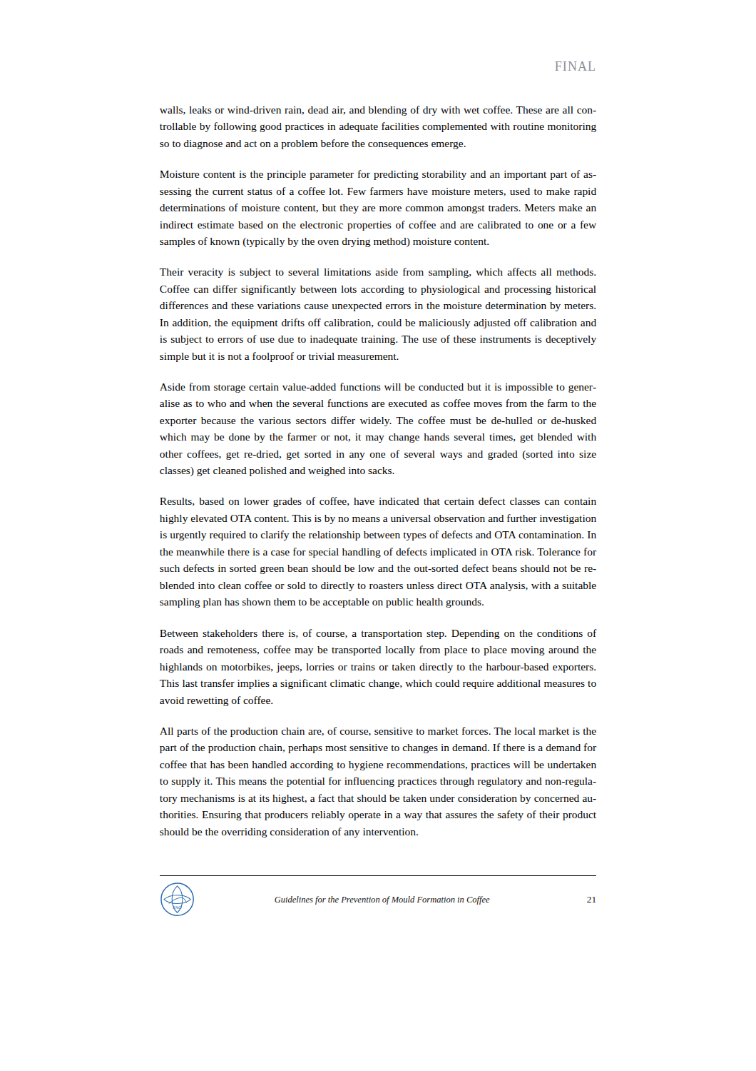FINAL
walls, leaks or wind-driven rain, dead air, and blending of dry with wet coffee. These are all controllable by following good practices in adequate facilities complemented with routine monitoring so to diagnose and act on a problem before the consequences emerge.
Moisture content is the principle parameter for predicting storability and an important part of assessing the current status of a coffee lot. Few farmers have moisture meters, used to make rapid determinations of moisture content, but they are more common amongst traders. Meters make an indirect estimate based on the electronic properties of coffee and are calibrated to one or a few samples of known (typically by the oven drying method) moisture content.
Their veracity is subject to several limitations aside from sampling, which affects all methods. Coffee can differ significantly between lots according to physiological and processing historical differences and these variations cause unexpected errors in the moisture determination by meters. In addition, the equipment drifts off calibration, could be maliciously adjusted off calibration and is subject to errors of use due to inadequate training. The use of these instruments is deceptively simple but it is not a foolproof or trivial measurement.
Aside from storage certain value-added functions will be conducted but it is impossible to generalise as to who and when the several functions are executed as coffee moves from the farm to the exporter because the various sectors differ widely. The coffee must be de-hulled or de-husked which may be done by the farmer or not, it may change hands several times, get blended with other coffees, get re-dried, get sorted in any one of several ways and graded (sorted into size classes) get cleaned polished and weighed into sacks.
Results, based on lower grades of coffee, have indicated that certain defect classes can contain highly elevated OTA content. This is by no means a universal observation and further investigation is urgently required to clarify the relationship between types of defects and OTA contamination. In the meanwhile there is a case for special handling of defects implicated in OTA risk. Tolerance for such defects in sorted green bean should be low and the out-sorted defect beans should not be re-blended into clean coffee or sold to directly to roasters unless direct OTA analysis, with a suitable sampling plan has shown them to be acceptable on public health grounds.
Between stakeholders there is, of course, a transportation step. Depending on the conditions of roads and remoteness, coffee may be transported locally from place to place moving around the highlands on motorbikes, jeeps, lorries or trains or taken directly to the harbour-based exporters. This last transfer implies a significant climatic change, which could require additional measures to avoid rewetting of coffee.
All parts of the production chain are, of course, sensitive to market forces. The local market is the part of the production chain, perhaps most sensitive to changes in demand. If there is a demand for coffee that has been handled according to hygiene recommendations, practices will be undertaken to supply it. This means the potential for influencing practices through regulatory and non-regulatory mechanisms is at its highest, a fact that should be taken under consideration by concerned authorities. Ensuring that producers reliably operate in a way that assures the safety of their product should be the overriding consideration of any intervention.
FAO
Guidelines for the Prevention of Mould Formation in Coffee
21